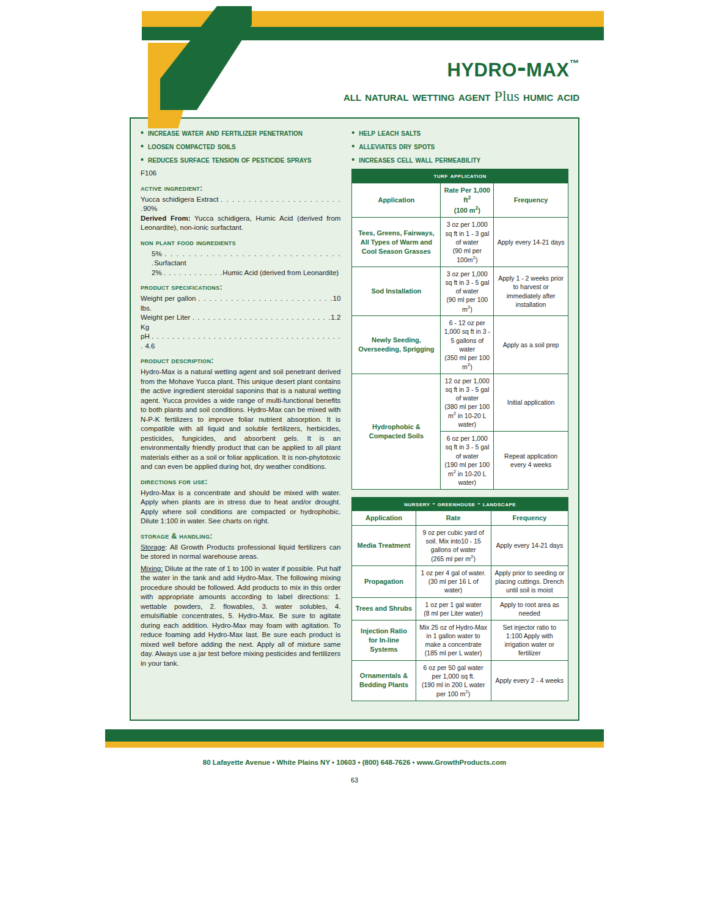Hydro-Max™
All Natural Wetting Agent Plus Humic Acid
Increase Water and Fertilizer Penetration
Loosen Compacted Soils
Reduces Surface Tension of Pesticide Sprays
F106
Active Ingredient:
Yucca schidigera Extract . . . . . . . . . . . . . . . . . . . . . . . 90% Derived From: Yucca schidigera, Humic Acid (derived from Leonardite), non-ionic surfactant.
Non Plant Food Ingredients
5% . . . . . . . . . . . . . . . . . . . . . . . . . . . . . . . Surfactant 2% . . . . . . . . . . . . Humic Acid (derived from Leonardite)
Product Specifications:
Weight per gallon . . . . . . . . . . . . . . . . . . . . . . . . . 10 lbs. Weight per Liter . . . . . . . . . . . . . . . . . . . . . . . . . . . 1.2 Kg pH . . . . . . . . . . . . . . . . . . . . . . . . . . . . . . . . . . . . . . 4.6
Product Description:
Hydro-Max is a natural wetting agent and soil penetrant derived from the Mohave Yucca plant. This unique desert plant contains the active ingredient steroidal saponins that is a natural wetting agent. Yucca provides a wide range of multi-functional benefits to both plants and soil conditions. Hydro-Max can be mixed with N-P-K fertilizers to improve foliar nutrient absorption. It is compatible with all liquid and soluble fertilizers, herbicides, pesticides, fungicides, and absorbent gels. It is an environmentally friendly product that can be applied to all plant materials either as a soil or foliar application. It is non-phytotoxic and can even be applied during hot, dry weather conditions.
Directions For Use:
Hydro-Max is a concentrate and should be mixed with water. Apply when plants are in stress due to heat and/or drought. Apply where soil conditions are compacted or hydrophobic. Dilute 1:100 in water. See charts on right.
Storage & Handling:
Storage: All Growth Products professional liquid fertilizers can be stored in normal warehouse areas.
Mixing: Dilute at the rate of 1 to 100 in water if possible. Put half the water in the tank and add Hydro-Max. The following mixing procedure should be followed. Add products to mix in this order with appropriate amounts according to label directions: 1. wettable powders, 2. flowables, 3. water solubles, 4. emulsifiable concentrates, 5. Hydro-Max. Be sure to agitate during each addition. Hydro-Max may foam with agitation. To reduce foaming add Hydro-Max last. Be sure each product is mixed well before adding the next. Apply all of mixture same day. Always use a jar test before mixing pesticides and fertilizers in your tank.
Help Leach Salts
Alleviates Dry Spots
Increases Cell Wall Permeability
Turf Application
| Application | Rate Per 1,000 ft 2 (100 m 2 ) | Frequency |
| --- | --- | --- |
| Tees, Greens, Fairways, All Types of Warm and Cool Season Grasses | 3 oz per 1,000 sq ft in 1 - 3 gal of water (90 ml per 100m 2 ) | Apply every 14-21 days |
| Sod Installation | 3 oz per 1,000 sq ft in 3 - 5 gal of water (90 ml per 100 m 2 ) | Apply 1 - 2 weeks prior to harvest or immediately after installation |
| Newly Seeding, Overseeding, Sprigging | 6 - 12 oz per 1,000 sq ft in 3 - 5 gallons of water (350 ml per 100 m 2 ) | Apply as a soil prep |
| Hydrophobic & Compacted Soils | 12 oz per 1,000 sq ft in 3 - 5 gal of water (380 ml per 100 m 2 in 10-20 L water) | Initial application |
| 6 oz per 1,000 sq ft in 3 - 5 gal of water (190 ml per 100 m 2 in 10-20 L water) | Repeat application every 4 weeks |
Nursery - Greenhouse - Landscape
| Application | Rate | Frequency |
| --- | --- | --- |
| Media Treatment | 9 oz per cubic yard of soil. Mix into10 - 15 gallons of water (265 ml per m 2 ) | Apply every 14-21 days |
| Propagation | 1 oz per 4 gal of water. (30 ml per 16 L of water) | Apply prior to seeding or placing cuttings. Drench until soil is moist |
| Trees and Shrubs | 1 oz per 1 gal water (8 ml per Liter water) | Apply to root area as needed |
| Injection Ratio for In-line Systems | Mix 25 oz of Hydro-Max in 1 gallon water to make a concentrate (185 ml per L water) | Set injector ratio to 1:100 Apply with irrigation water or fertilizer |
| Ornamentals & Bedding Plants | 6 oz per 50 gal water per 1,000 sq ft. (190 ml in 200 L water per 100 m 2 ) | Apply every 2 - 4 weeks |
80 Lafayette Avenue • White Plains NY • 10603 • (800) 648-7626 • www.GrowthProducts.com
63